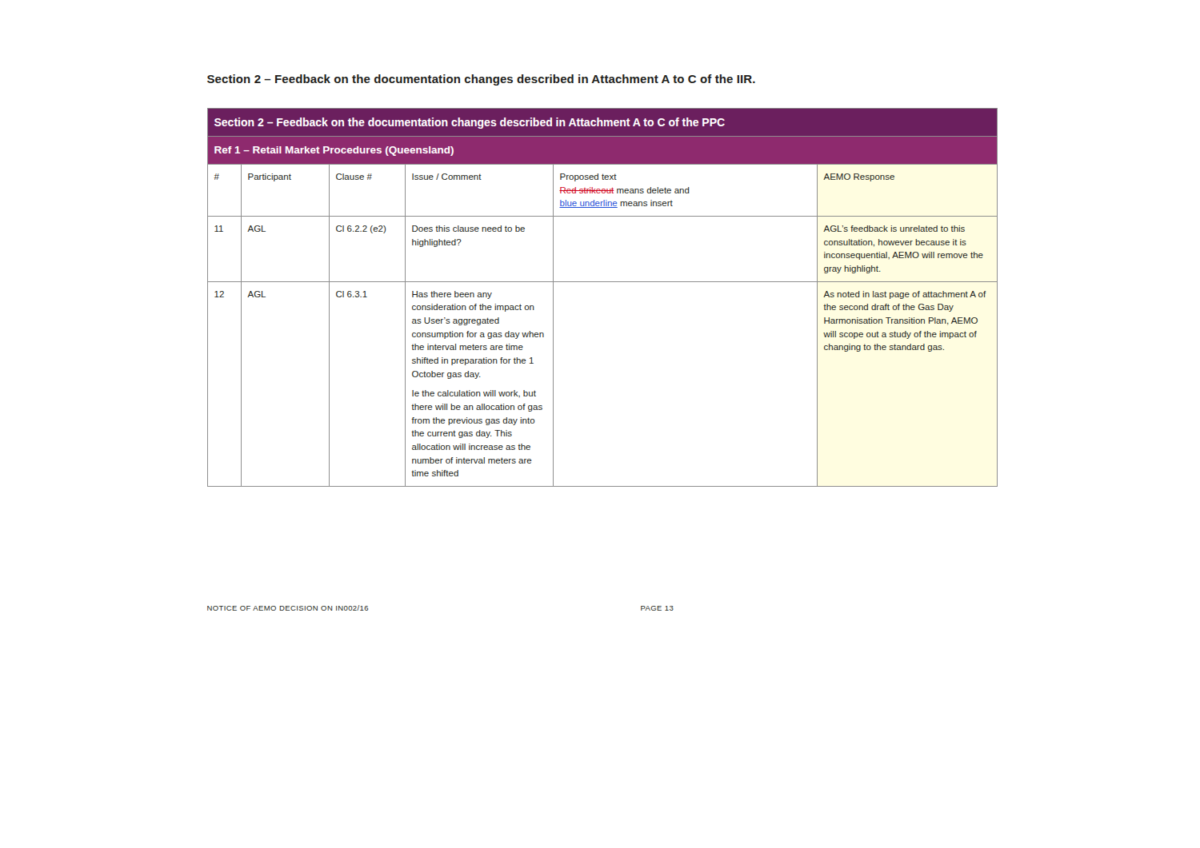Section 2 – Feedback on the documentation changes described in Attachment A to C of the IIR.
| Section 2 – Feedback on the documentation changes described in Attachment A to C of the PPC |
| Ref 1 – Retail Market Procedures (Queensland) |
| # | Participant | Clause # | Issue / Comment | Proposed text Red strikeout means delete and blue underline means insert | AEMO Response |
| 11 | AGL | Cl 6.2.2 (e2) | Does this clause need to be highlighted? | | AGL’s feedback is unrelated to this consultation, however because it is inconsequential, AEMO will remove the gray highlight. |
| 12 | AGL | Cl 6.3.1 | Has there been any consideration of the impact on as User’s aggregated consumption for a gas day when the interval meters are time shifted in preparation for the 1 October gas day. Ie the calculation will work, but there will be an allocation of gas from the previous gas day into the current gas day. This allocation will increase as the number of interval meters are time shifted | | As noted in last page of attachment A of the second draft of the Gas Day Harmonisation Transition Plan, AEMO will scope out a study of the impact of changing to the standard gas. |
NOTICE OF AEMO DECISION ON IN002/16
PAGE 13